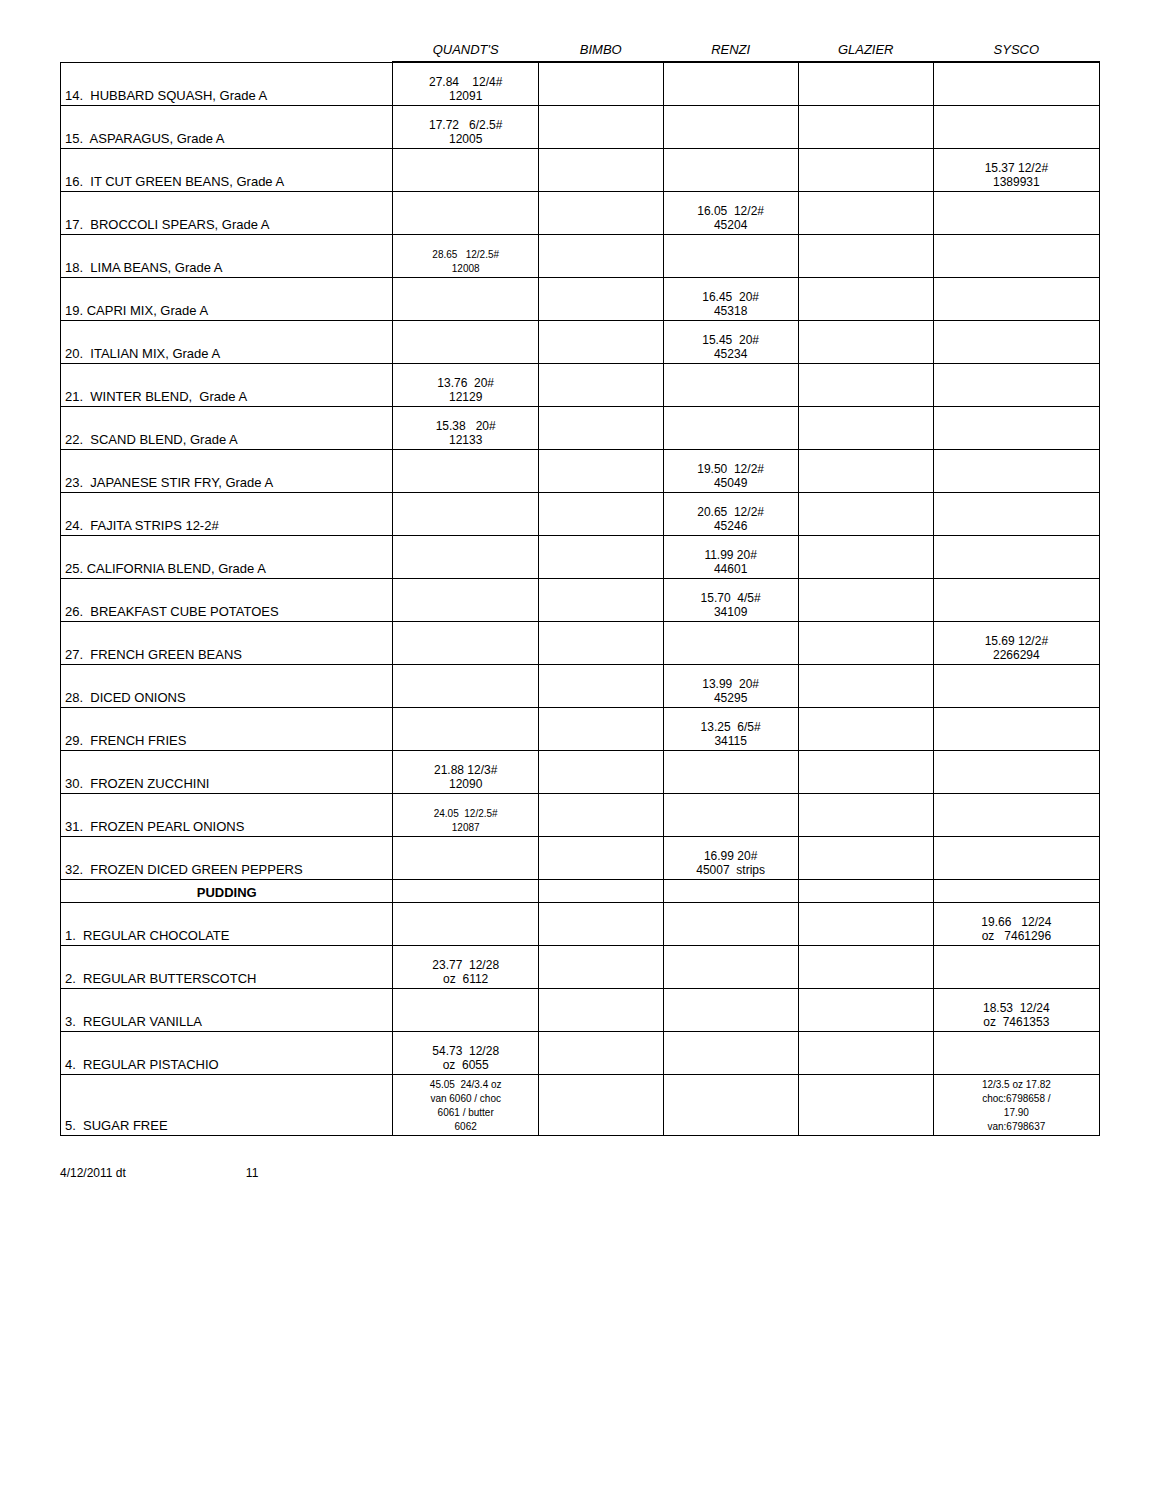| | QUANDT'S | BIMBO | RENZI | GLAZIER | SYSCO |
| --- | --- | --- | --- | --- | --- |
| 14. HUBBARD SQUASH, Grade A | 27.84 12/4# 12091 | | | | |
| 15. ASPARAGUS, Grade A | 17.72 6/2.5# 12005 | | | | |
| 16. IT CUT GREEN BEANS, Grade A | | | | | 15.37 12/2# 1389931 |
| 17. BROCCOLI SPEARS, Grade A | | | 16.05 12/2# 45204 | | |
| 18. LIMA BEANS, Grade A | 28.65 12/2.5# 12008 | | | | |
| 19. CAPRI MIX, Grade A | | | 16.45 20# 45318 | | |
| 20. ITALIAN MIX, Grade A | | | 15.45 20# 45234 | | |
| 21. WINTER BLEND, Grade A | 13.76 20# 12129 | | | | |
| 22. SCAND BLEND, Grade A | 15.38 20# 12133 | | | | |
| 23. JAPANESE STIR FRY, Grade A | | | 19.50 12/2# 45049 | | |
| 24. FAJITA STRIPS 12-2# | | | 20.65 12/2# 45246 | | |
| 25. CALIFORNIA BLEND, Grade A | | | 11.99 20# 44601 | | |
| 26. BREAKFAST CUBE POTATOES | | | 15.70 4/5# 34109 | | |
| 27. FRENCH GREEN BEANS | | | | | 15.69 12/2# 2266294 |
| 28. DICED ONIONS | | | 13.99 20# 45295 | | |
| 29. FRENCH FRIES | | | 13.25 6/5# 34115 | | |
| 30. FROZEN ZUCCHINI | 21.88 12/3# 12090 | | | | |
| 31. FROZEN PEARL ONIONS | 24.05 12/2.5# 12087 | | | | |
| 32. FROZEN DICED GREEN PEPPERS | | | 16.99 20# 45007 strips | | |
| PUDDING | | | | | |
| 1. REGULAR CHOCOLATE | | | | | 19.66 12/24 oz 7461296 |
| 2. REGULAR BUTTERSCOTCH | 23.77 12/28 oz 6112 | | | | |
| 3. REGULAR VANILLA | | | | | 18.53 12/24 oz 7461353 |
| 4. REGULAR PISTACHIO | 54.73 12/28 oz 6055 | | | | |
| 5. SUGAR FREE | 45.05 24/3.4 oz van 6060 / choc 6061 / butter 6062 | | | | 12/3.5 oz 17.82 choc:6798658 / 17.90 van:6798637 |
4/12/2011 dt 11